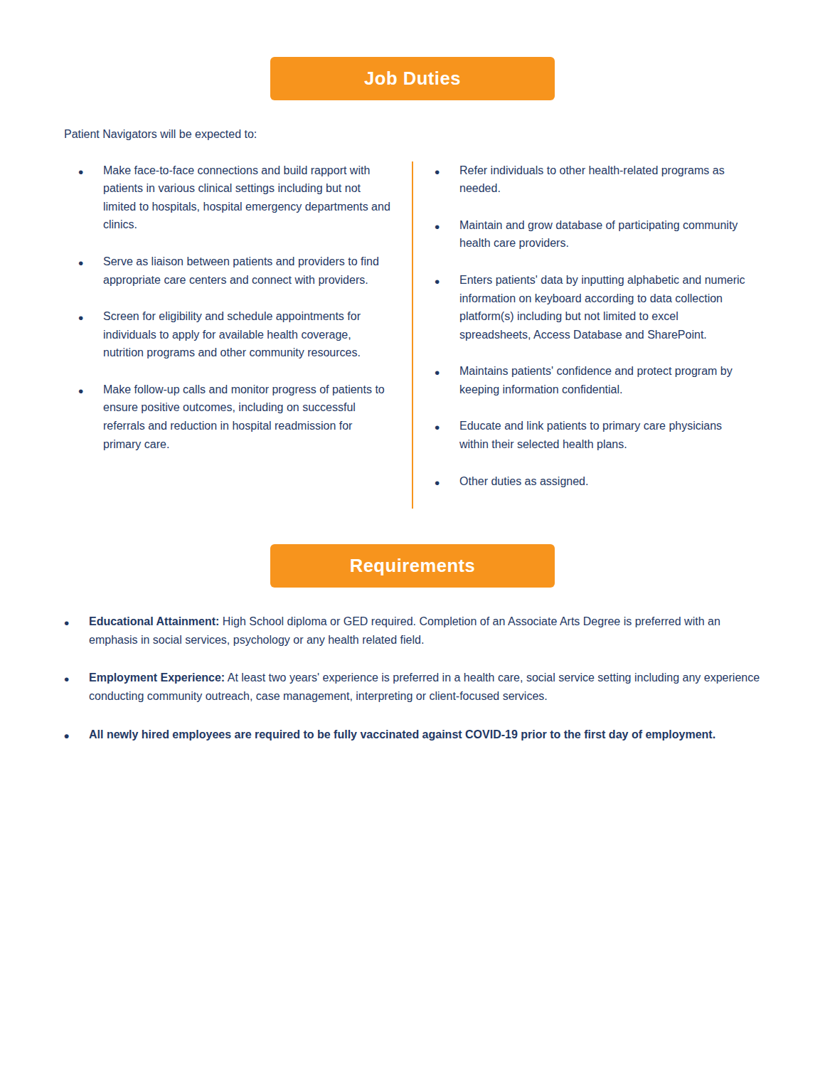Job Duties
Patient Navigators will be expected to:
Make face-to-face connections and build rapport with patients in various clinical settings including but not limited to hospitals, hospital emergency departments and clinics.
Serve as liaison between patients and providers to find appropriate care centers and connect with providers.
Screen for eligibility and schedule appointments for individuals to apply for available health coverage, nutrition programs and other community resources.
Make follow-up calls and monitor progress of patients to ensure positive outcomes, including on successful referrals and reduction in hospital readmission for primary care.
Refer individuals to other health-related programs as needed.
Maintain and grow database of participating community health care providers.
Enters patients' data by inputting alphabetic and numeric information on keyboard according to data collection platform(s) including but not limited to excel spreadsheets, Access Database and SharePoint.
Maintains patients' confidence and protect program by keeping information confidential.
Educate and link patients to primary care physicians within their selected health plans.
Other duties as assigned.
Requirements
Educational Attainment: High School diploma or GED required. Completion of an Associate Arts Degree is preferred with an emphasis in social services, psychology or any health related field.
Employment Experience: At least two years' experience is preferred in a health care, social service setting including any experience conducting community outreach, case management, interpreting or client-focused services.
All newly hired employees are required to be fully vaccinated against COVID-19 prior to the first day of employment.